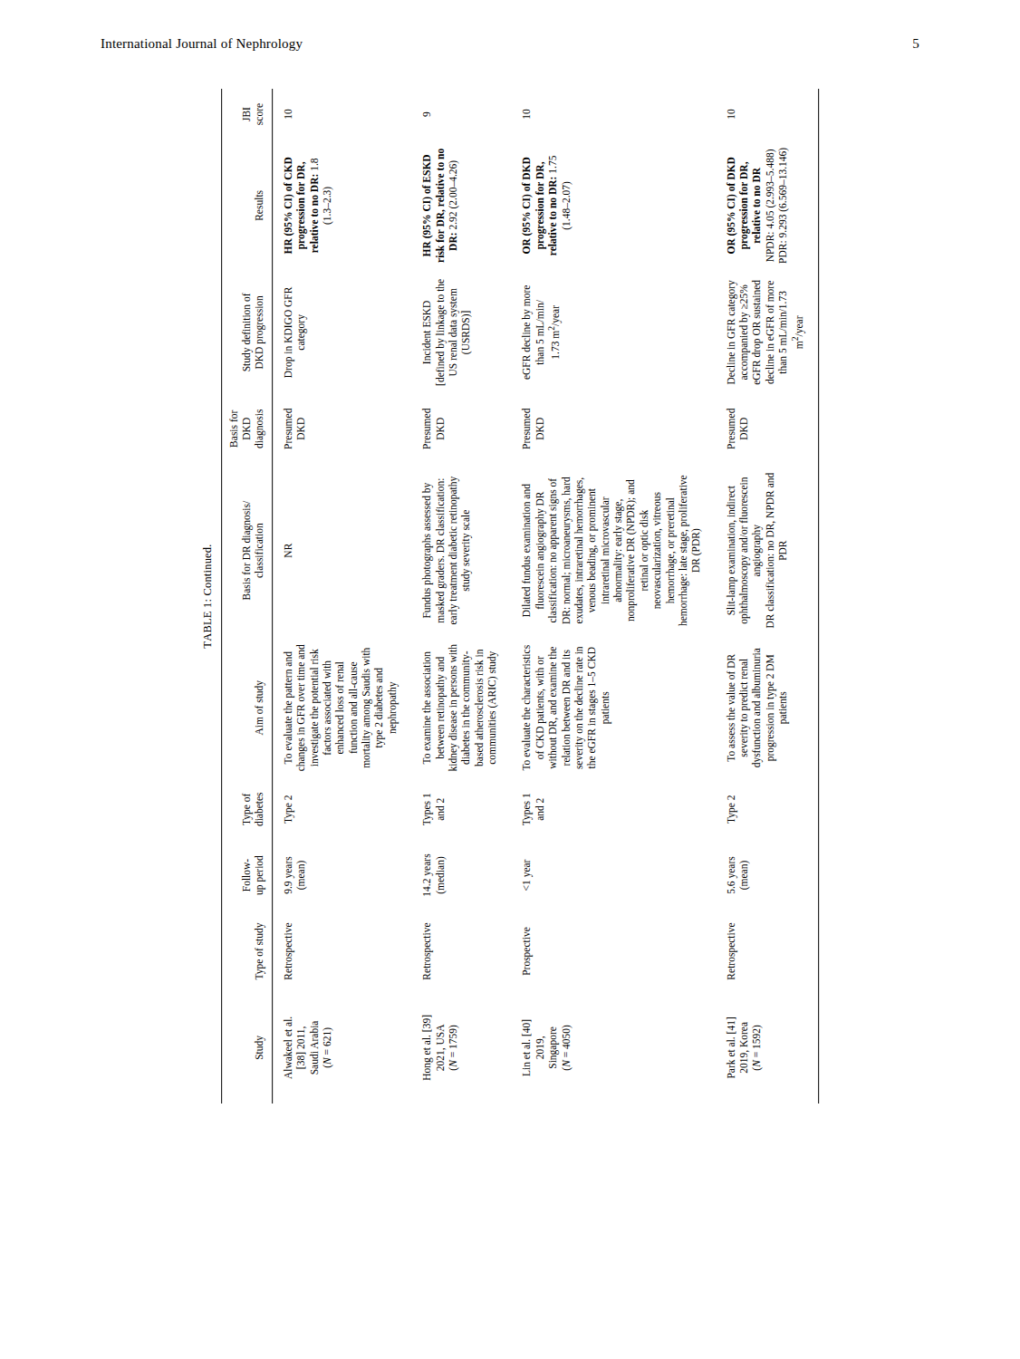International Journal of Nephrology
5
T ABLE 1: Continued.
| Study | Type of study | Follow- up period | Type of diabetes | Aim of study | Basis for DR diagnosis/ classification | Basis for DKD diagnosis | Study definition of DKD progression | Results | JBI score |
| --- | --- | --- | --- | --- | --- | --- | --- | --- | --- |
| Alwakeel et al. [38] 2011, Saudi Arabia ( N = 621) | Retrospective | 9.9 years (mean) | Type 2 | To evaluate the pattern and changes in GFR over time and investigate the potential risk factors associated with enhanced loss of renal function and all-cause mortality among Saudis with type 2 diabetes and nephropathy | NR | Presumed DKD | Drop in KDIGO GFR category | HR (95% CI) of CKD progression for DR, relative to no DR: 1.8 (1.3–2.3) | 10 |
| Hong et al. [39] 2021, USA ( N = 1759) | Retrospective | 14.2 years (median) | Types 1 and 2 | To examine the association between retinopathy and kidney disease in persons with diabetes in the community-based atherosclerosis risk in communities (ARIC) study | Fundus photographs assessed by masked graders. DR classification: early treatment diabetic retinopathy study severity scale | Presumed DKD | Incident ESKD [defined by linkage to the US renal data system (USRDS)] | HR (95% CI) of ESKD risk for DR, relative to no DR: 2.92 (2.00–4.26) | 9 |
| Lin et al. [40] 2019, Singapore ( N = 4050) | Prospective | <1 year | Types 1 and 2 | To evaluate the characteristics of CKD patients, with or without DR, and examine the relation between DR and its severity on the decline rate in the eGFR in stages 1–5 CKD patients | Dilated fundus examination and fluorescein angiography DR classification: no apparent signs of DR: normal; microaneurysms, hard exudates, intraretinal hemorrhages, venous beading, or prominent intraretinal microvascular abnormality: early stage, nonproliferative DR (NPDR); and retinal or optic disk neovascularization, vitreous hemorrhage, or preretinal hemorrhage: late stage, proliferative DR (PDR) | Presumed DKD | eGFR decline by more than 5 mL/min/ 1.73 m 2 /year | OR (95% CI) of DKD progression for DR, relative to no DR: 1.75 (1.48–2.07) | 10 |
| Park et al. [41] 2019, Korea ( N = 1592) | Retrospective | 5.6 years (mean) | Type 2 | To assess the value of DR severity to predict renal dysfunction and albuminuria progression in type 2 DM patients | Slit-lamp examination, indirect ophthalmoscopy and/or fluorescein angiography DR classification: no DR, NPDR and PDR | Presumed DKD | Decline in GFR category accompanied by ≥25% eGFR drop OR sustained decline in eGFR of more than 5 mL/min/1.73 m 2 /year | OR (95% CI) of DKD progression for DR, relative to no DR NPDR: 4.05 (2.993–5.488) PDR: 9.293 (6.569–13.146) | 10 |